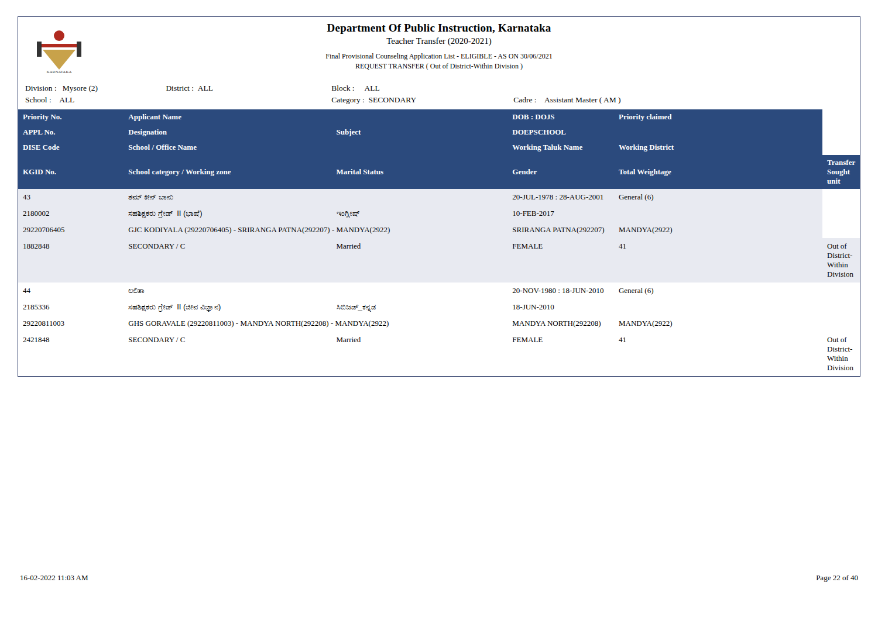Department Of Public Instruction, Karnataka
Teacher Transfer (2020-2021)
Final Provisional Counseling Application List - ELIGIBLE - AS ON 30/06/2021
REQUEST TRANSFER ( Out of District-Within Division )
| Division : Mysore (2) | District : ALL | Block : ALL | | |
| School : ALL | | Category : SECONDARY | Cadre : Assistant Master ( AM ) | |
| Priority No. | Applicant Name | | DOB : DOJS | Priority claimed |
| --- | --- | --- | --- | --- |
| APPL No. | Designation | Subject | DOEPSCHOOL | |
| DISE Code | School / Office Name | | Working Taluk Name | Working District |
| KGID No. | School category / Working zone | Marital Status | Gender | Total Weightage | Transfer Sought unit |
| 43 | ತಮ್ ಕೀನ್ ಬಾನು | | 20-JUL-1978 : 28-AUG-2001 | General (6) |
| 2180002 | ಸಹಶಿಕ್ಷಕರು ಗ್ರೇಡ್ II (ಭಾಷೆ) | ಇಂಗ್ಲೀಷ್ | 10-FEB-2017 | |
| 29220706405 | GJC KODIYALA (29220706405) - SRIRANGA PATNA(292207) - MANDYA(2922) | SRIRANGA PATNA(292207) | MANDYA(2922) |
| 1882848 | SECONDARY / C | Married | FEMALE | 41 | Out of District-Within Division |
| 44 | ಲಲಿತಾ | | 20-NOV-1980 : 18-JUN-2010 | General (6) |
| 2185336 | ಸಹಶಿಕ್ಷಕರು ಗ್ರೇಡ್ II (ಜೀವ ವಿಜ್ಞಾನ) | ಸಿಬಿಜಡ್_ಕನ್ನಡ | 18-JUN-2010 | |
| 29220811003 | GHS GORAVALE (29220811003) - MANDYA NORTH(292208) - MANDYA(2922) | MANDYA NORTH(292208) | MANDYA(2922) |
| 2421848 | SECONDARY / C | Married | FEMALE | 41 | Out of District-Within Division |
16-02-2022 11:03 AM
Page 22 of 40